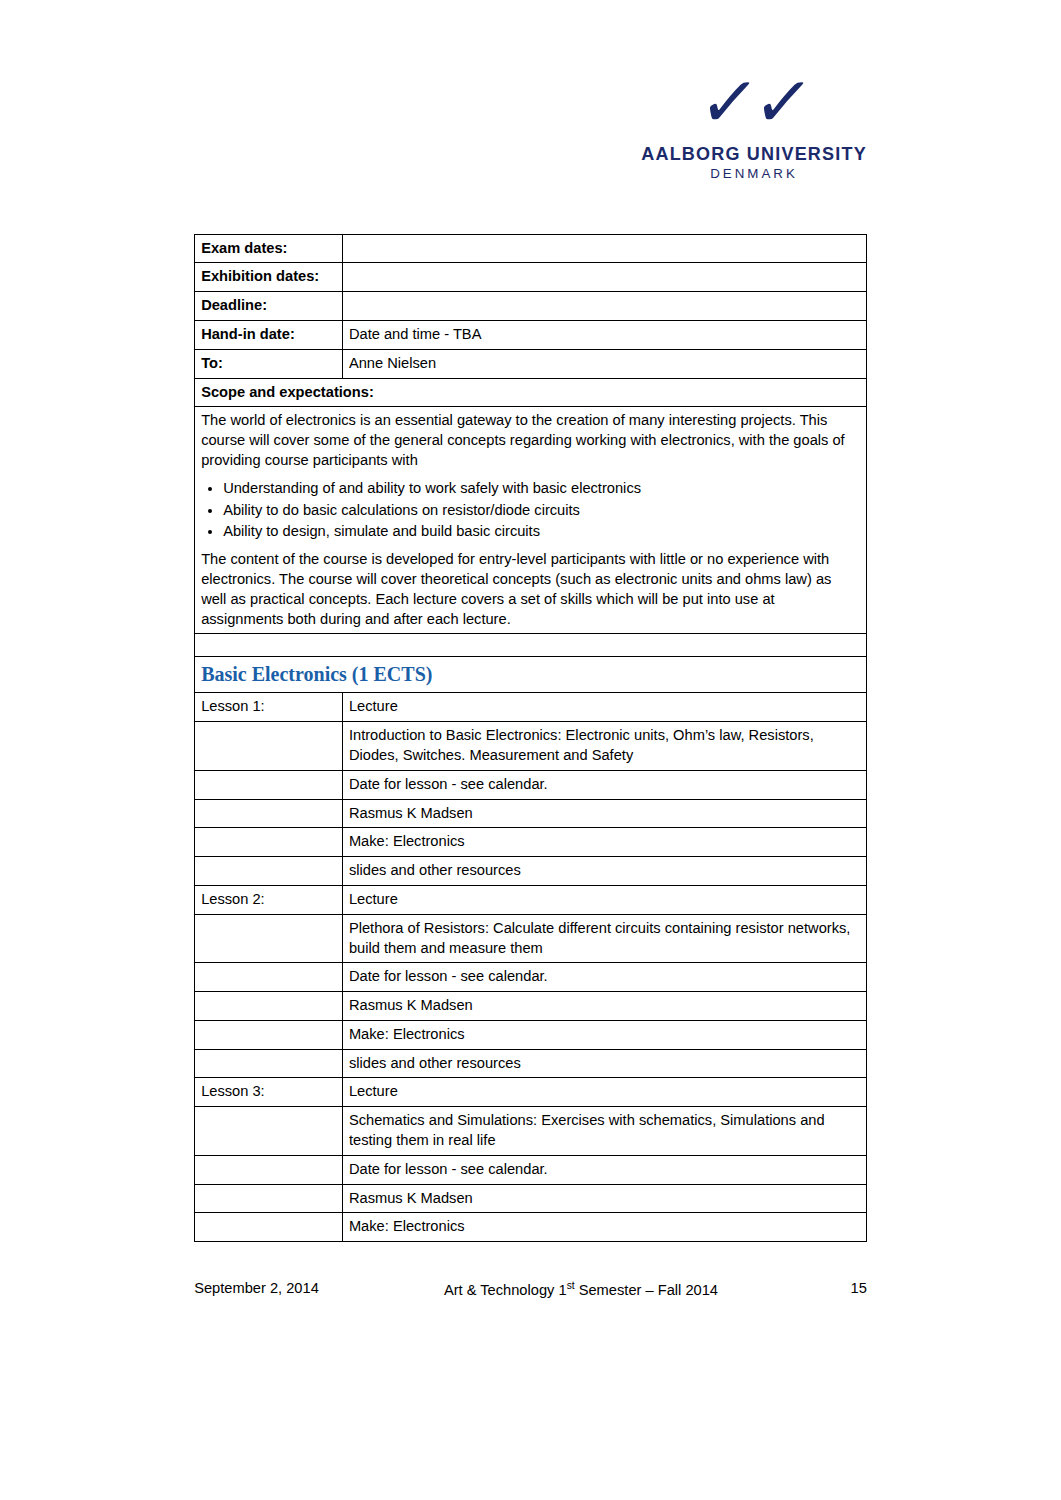✓✓ AALBORG UNIVERSITY DENMARK
| Exam dates: | |
| Exhibition dates: | |
| Deadline: | |
| Hand-in date: | Date and time - TBA |
| To: | Anne Nielsen |
| Scope and expectations: |
| The world of electronics is an essential gateway to the creation of many interesting projects. This course will cover some of the general concepts regarding working with electronics, with the goals of providing course participants with Understanding of and ability to work safely with basic electronics Ability to do basic calculations on resistor/diode circuits Ability to design, simulate and build basic circuits The content of the course is developed for entry-level participants with little or no experience with electronics. The course will cover theoretical concepts (such as electronic units and ohms law) as well as practical concepts. Each lecture covers a set of skills which will be put into use at assignments both during and after each lecture. |
| Basic Electronics (1 ECTS) |
| Lesson 1: | Lecture |
| | Introduction to Basic Electronics: Electronic units, Ohm’s law, Resistors, Diodes, Switches. Measurement and Safety |
| | Date for lesson - see calendar. |
| | Rasmus K Madsen |
| | Make: Electronics |
| | slides and other resources |
| Lesson 2: | Lecture |
| | Plethora of Resistors: Calculate different circuits containing resistor networks, build them and measure them |
| | Date for lesson - see calendar. |
| | Rasmus K Madsen |
| | Make: Electronics |
| | slides and other resources |
| Lesson 3: | Lecture |
| | Schematics and Simulations: Exercises with schematics, Simulations and testing them in real life |
| | Date for lesson - see calendar. |
| | Rasmus K Madsen |
| | Make: Electronics |
September 2, 2014
Art & Technology 1st Semester – Fall 2014
15